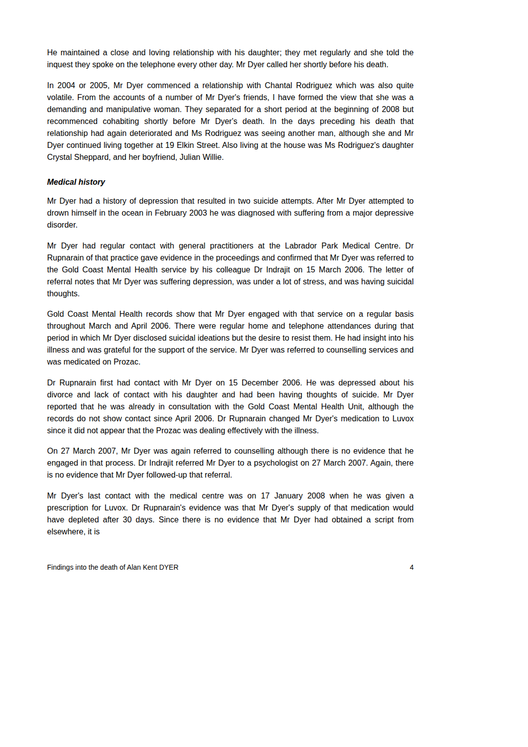He maintained a close and loving relationship with his daughter; they met regularly and she told the inquest they spoke on the telephone every other day. Mr Dyer called her shortly before his death.
In 2004 or 2005, Mr Dyer commenced a relationship with Chantal Rodriguez which was also quite volatile. From the accounts of a number of Mr Dyer's friends, I have formed the view that she was a demanding and manipulative woman. They separated for a short period at the beginning of 2008 but recommenced cohabiting shortly before Mr Dyer's death. In the days preceding his death that relationship had again deteriorated and Ms Rodriguez was seeing another man, although she and Mr Dyer continued living together at 19 Elkin Street. Also living at the house was Ms Rodriguez's daughter Crystal Sheppard, and her boyfriend, Julian Willie.
Medical history
Mr Dyer had a history of depression that resulted in two suicide attempts. After Mr Dyer attempted to drown himself in the ocean in February 2003 he was diagnosed with suffering from a major depressive disorder.
Mr Dyer had regular contact with general practitioners at the Labrador Park Medical Centre. Dr Rupnarain of that practice gave evidence in the proceedings and confirmed that Mr Dyer was referred to the Gold Coast Mental Health service by his colleague Dr Indrajit on 15 March 2006. The letter of referral notes that Mr Dyer was suffering depression, was under a lot of stress, and was having suicidal thoughts.
Gold Coast Mental Health records show that Mr Dyer engaged with that service on a regular basis throughout March and April 2006. There were regular home and telephone attendances during that period in which Mr Dyer disclosed suicidal ideations but the desire to resist them. He had insight into his illness and was grateful for the support of the service. Mr Dyer was referred to counselling services and was medicated on Prozac.
Dr Rupnarain first had contact with Mr Dyer on 15 December 2006. He was depressed about his divorce and lack of contact with his daughter and had been having thoughts of suicide. Mr Dyer reported that he was already in consultation with the Gold Coast Mental Health Unit, although the records do not show contact since April 2006. Dr Rupnarain changed Mr Dyer's medication to Luvox since it did not appear that the Prozac was dealing effectively with the illness.
On 27 March 2007, Mr Dyer was again referred to counselling although there is no evidence that he engaged in that process. Dr Indrajit referred Mr Dyer to a psychologist on 27 March 2007. Again, there is no evidence that Mr Dyer followed-up that referral.
Mr Dyer's last contact with the medical centre was on 17 January 2008 when he was given a prescription for Luvox. Dr Rupnarain's evidence was that Mr Dyer's supply of that medication would have depleted after 30 days. Since there is no evidence that Mr Dyer had obtained a script from elsewhere, it is
Findings into the death of Alan Kent DYER 4